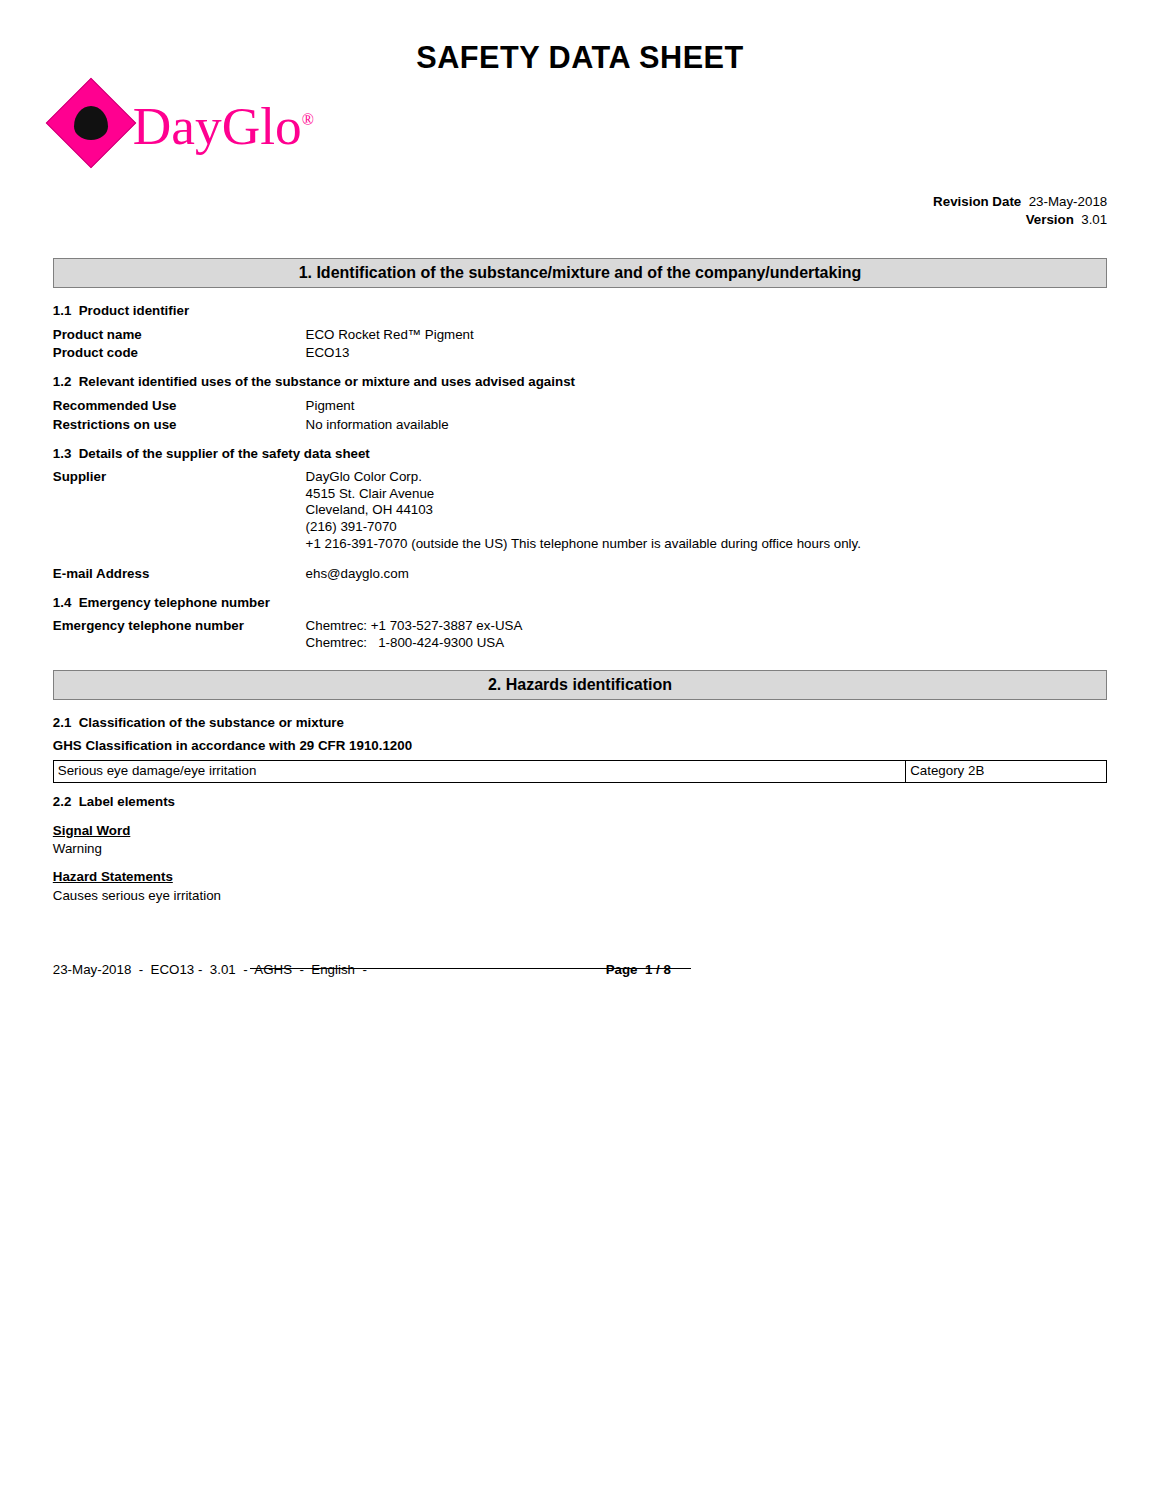SAFETY DATA SHEET
DayGlo®
Revision Date 23-May-2018
Version 3.01
1. Identification of the substance/mixture and of the company/undertaking
1.1 Product identifier
| Product name | ECO Rocket Red™ Pigment |
| Product code | ECO13 |
1.2 Relevant identified uses of the substance or mixture and uses advised against
| Recommended Use | Pigment |
| Restrictions on use | No information available |
1.3 Details of the supplier of the safety data sheet
| Supplier | DayGlo Color Corp. 4515 St. Clair Avenue Cleveland, OH 44103 (216) 391-7070 +1 216-391-7070 (outside the US) This telephone number is available during office hours only. |
| E-mail Address | ehs@dayglo.com |
1.4 Emergency telephone number
| Emergency telephone number | Chemtrec: +1 703-527-3887 ex-USA Chemtrec: 1-800-424-9300 USA |
2. Hazards identification
2.1 Classification of the substance or mixture
GHS Classification in accordance with 29 CFR 1910.1200
| Serious eye damage/eye irritation | Category 2B |
2.2 Label elements
Signal Word
Warning
Hazard Statements
Causes serious eye irritation
23-May-2018 - ECO13 - 3.01 - AGHS - English - Page 1 / 8